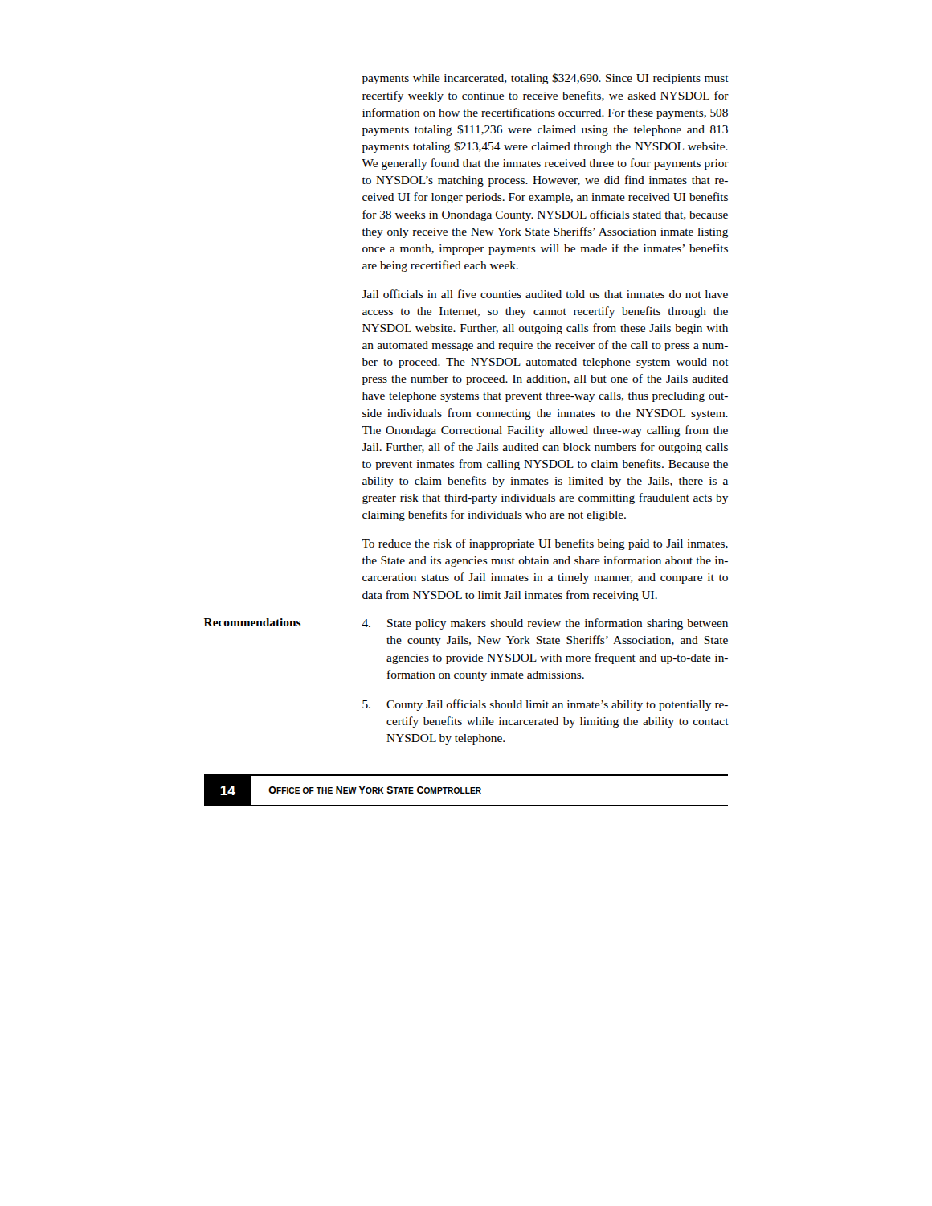payments while incarcerated, totaling $324,690. Since UI recipients must recertify weekly to continue to receive benefits, we asked NYSDOL for information on how the recertifications occurred. For these payments, 508 payments totaling $111,236 were claimed using the telephone and 813 payments totaling $213,454 were claimed through the NYSDOL website. We generally found that the inmates received three to four payments prior to NYSDOL’s matching process. However, we did find inmates that received UI for longer periods. For example, an inmate received UI benefits for 38 weeks in Onondaga County. NYSDOL officials stated that, because they only receive the New York State Sheriffs’ Association inmate listing once a month, improper payments will be made if the inmates’ benefits are being recertified each week.
Jail officials in all five counties audited told us that inmates do not have access to the Internet, so they cannot recertify benefits through the NYSDOL website. Further, all outgoing calls from these Jails begin with an automated message and require the receiver of the call to press a number to proceed. The NYSDOL automated telephone system would not press the number to proceed. In addition, all but one of the Jails audited have telephone systems that prevent three-way calls, thus precluding outside individuals from connecting the inmates to the NYSDOL system. The Onondaga Correctional Facility allowed three-way calling from the Jail. Further, all of the Jails audited can block numbers for outgoing calls to prevent inmates from calling NYSDOL to claim benefits. Because the ability to claim benefits by inmates is limited by the Jails, there is a greater risk that third-party individuals are committing fraudulent acts by claiming benefits for individuals who are not eligible.
To reduce the risk of inappropriate UI benefits being paid to Jail inmates, the State and its agencies must obtain and share information about the incarceration status of Jail inmates in a timely manner, and compare it to data from NYSDOL to limit Jail inmates from receiving UI.
Recommendations
4. State policy makers should review the information sharing between the county Jails, New York State Sheriffs’ Association, and State agencies to provide NYSDOL with more frequent and up-to-date information on county inmate admissions.
5. County Jail officials should limit an inmate’s ability to potentially recertify benefits while incarcerated by limiting the ability to contact NYSDOL by telephone.
14
OFFICE OF THE NEW YORK STATE COMPTROLLER